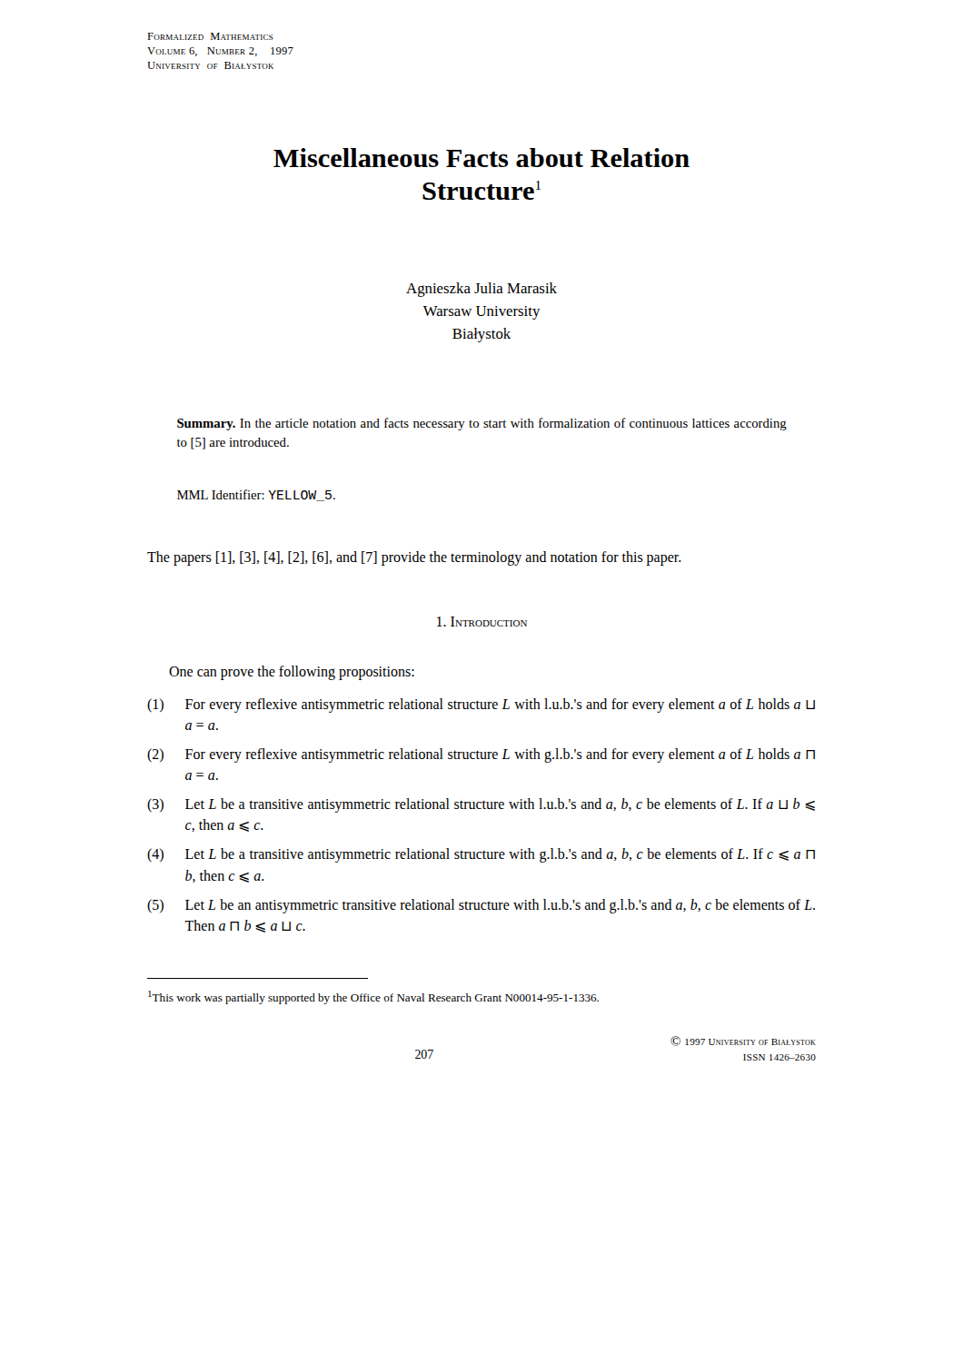Formalized Mathematics
Volume 6, Number 2, 1997
University of Białystok
Miscellaneous Facts about Relation
Structure1
Agnieszka Julia Marasik
Warsaw University
Białystok
Summary. In the article notation and facts necessary to start with formalization of continuous lattices according to [5] are introduced.
MML Identifier: YELLOW_5.
The papers [1], [3], [4], [2], [6], and [7] provide the terminology and notation for this paper.
1. Introduction
One can prove the following propositions:
(1) For every reflexive antisymmetric relational structure L with l.u.b.'s and for every element a of L holds a ⊔ a = a.
(2) For every reflexive antisymmetric relational structure L with g.l.b.'s and for every element a of L holds a ⊓ a = a.
(3) Let L be a transitive antisymmetric relational structure with l.u.b.'s and a, b, c be elements of L. If a ⊔ b ⩽ c, then a ⩽ c.
(4) Let L be a transitive antisymmetric relational structure with g.l.b.'s and a, b, c be elements of L. If c ⩽ a ⊓ b, then c ⩽ a.
(5) Let L be an antisymmetric transitive relational structure with l.u.b.'s and g.l.b.'s and a, b, c be elements of L. Then a ⊓ b ⩽ a ⊔ c.
1This work was partially supported by the Office of Naval Research Grant N00014-95-1-1336.
207
©1997 University of Białystok
ISSN 1426–2630